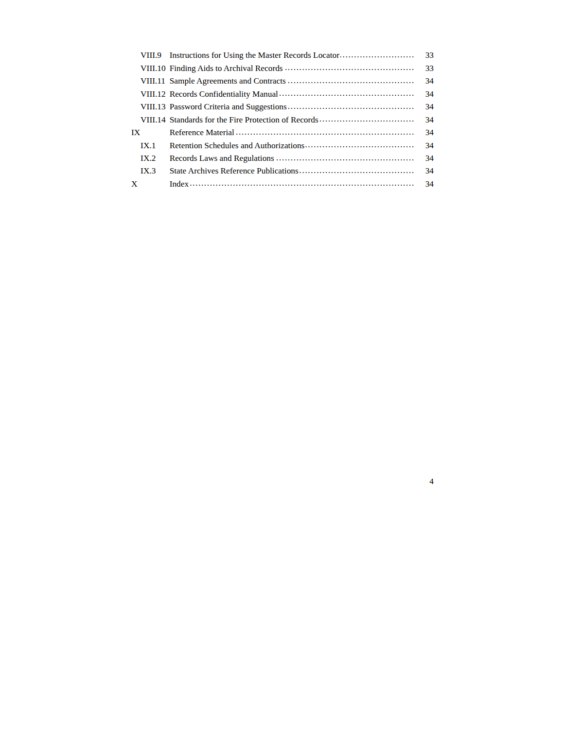| VIII.9 | Instructions for Using the Master Records Locator ........................................................................................................................................................................................................... | 33 |
| VIII.10 | Finding Aids to Archival Records ........................................................................................................................................................................................................... | 33 |
| VIII.11 | Sample Agreements and Contracts ........................................................................................................................................................................................................... | 34 |
| VIII.12 | Records Confidentiality Manual ........................................................................................................................................................................................................... | 34 |
| VIII.13 | Password Criteria and Suggestions ........................................................................................................................................................................................................... | 34 |
| VIII.14 | Standards for the Fire Protection of Records ........................................................................................................................................................................................................... | 34 |
| IX | Reference Material ........................................................................................................................................................................................................... | 34 |
| IX.1 | Retention Schedules and Authorizations ........................................................................................................................................................................................................... | 34 |
| IX.2 | Records Laws and Regulations ........................................................................................................................................................................................................... | 34 |
| IX.3 | State Archives Reference Publications ........................................................................................................................................................................................................... | 34 |
| X | Index ........................................................................................................................................................................................................... | 34 |
4